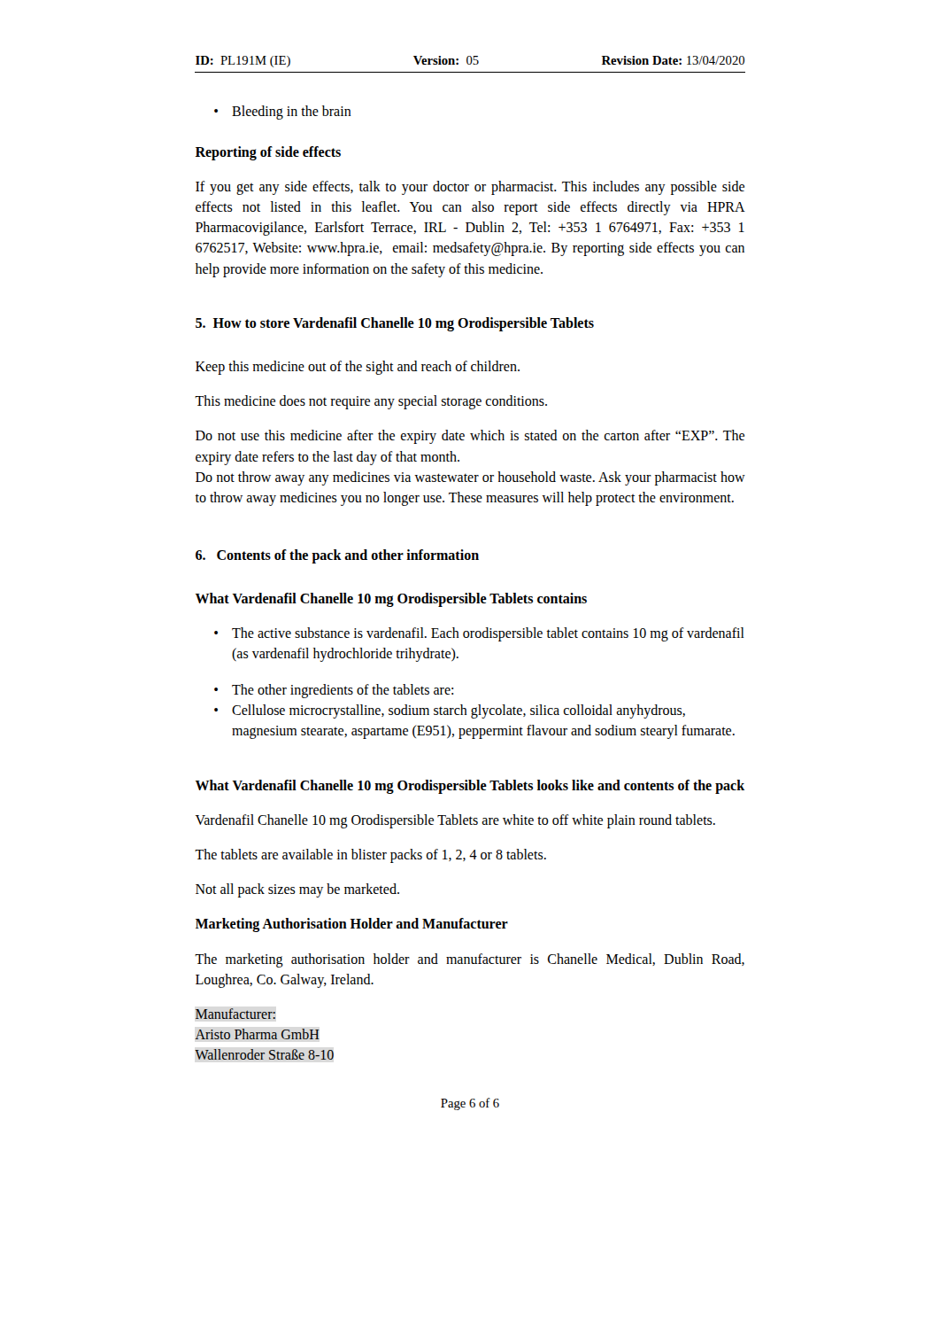ID: PL191M (IE) Version: 05 Revision Date: 13/04/2020
Bleeding in the brain
Reporting of side effects
If you get any side effects, talk to your doctor or pharmacist. This includes any possible side effects not listed in this leaflet. You can also report side effects directly via HPRA Pharmacovigilance, Earlsfort Terrace, IRL - Dublin 2, Tel: +353 1 6764971, Fax: +353 1 6762517, Website: www.hpra.ie, email: medsafety@hpra.ie. By reporting side effects you can help provide more information on the safety of this medicine.
5. How to store Vardenafil Chanelle 10 mg Orodispersible Tablets
Keep this medicine out of the sight and reach of children.
This medicine does not require any special storage conditions.
Do not use this medicine after the expiry date which is stated on the carton after “EXP”. The expiry date refers to the last day of that month.
Do not throw away any medicines via wastewater or household waste. Ask your pharmacist how to throw away medicines you no longer use. These measures will help protect the environment.
6. Contents of the pack and other information
What Vardenafil Chanelle 10 mg Orodispersible Tablets contains
The active substance is vardenafil. Each orodispersible tablet contains 10 mg of vardenafil (as vardenafil hydrochloride trihydrate).
The other ingredients of the tablets are:
Cellulose microcrystalline, sodium starch glycolate, silica colloidal anyhydrous, magnesium stearate, aspartame (E951), peppermint flavour and sodium stearyl fumarate.
What Vardenafil Chanelle 10 mg Orodispersible Tablets looks like and contents of the pack
Vardenafil Chanelle 10 mg Orodispersible Tablets are white to off white plain round tablets.
The tablets are available in blister packs of 1, 2, 4 or 8 tablets.
Not all pack sizes may be marketed.
Marketing Authorisation Holder and Manufacturer
The marketing authorisation holder and manufacturer is Chanelle Medical, Dublin Road, Loughrea, Co. Galway, Ireland.
Manufacturer:
Aristo Pharma GmbH
Wallenroder Straße 8-10
Page 6 of 6